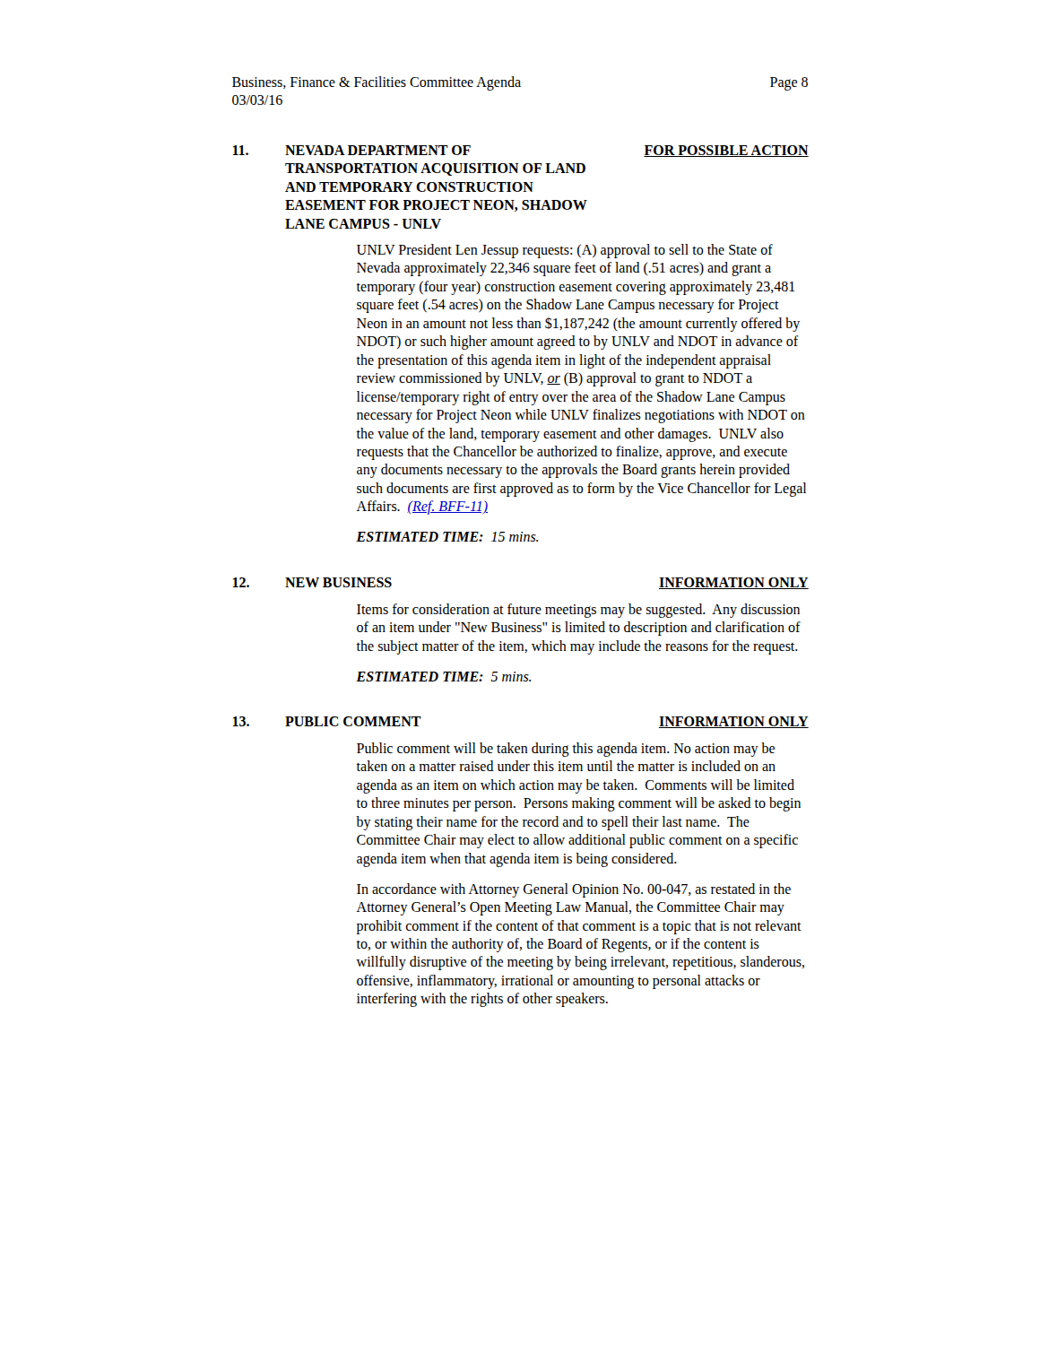| Business, Finance & Facilities Committee Agenda | Page 8 |
| 03/03/16 | |
| 11. | NEVADA DEPARTMENT OF TRANSPORTATION ACQUISITION OF LAND AND TEMPORARY CONSTRUCTION EASEMENT FOR PROJECT NEON, SHADOW LANE CAMPUS - UNLV | FOR POSSIBLE ACTION |
UNLV President Len Jessup requests: (A) approval to sell to the State of Nevada approximately 22,346 square feet of land (.51 acres) and grant a temporary (four year) construction easement covering approximately 23,481 square feet (.54 acres) on the Shadow Lane Campus necessary for Project Neon in an amount not less than $1,187,242 (the amount currently offered by NDOT) or such higher amount agreed to by UNLV and NDOT in advance of the presentation of this agenda item in light of the independent appraisal review commissioned by UNLV, or (B) approval to grant to NDOT a license/temporary right of entry over the area of the Shadow Lane Campus necessary for Project Neon while UNLV finalizes negotiations with NDOT on the value of the land, temporary easement and other damages. UNLV also requests that the Chancellor be authorized to finalize, approve, and execute any documents necessary to the approvals the Board grants herein provided such documents are first approved as to form by the Vice Chancellor for Legal Affairs. (Ref. BFF-11)
ESTIMATED TIME: 15 mins.
| 12. | NEW BUSINESS | INFORMATION ONLY |
Items for consideration at future meetings may be suggested. Any discussion of an item under "New Business" is limited to description and clarification of the subject matter of the item, which may include the reasons for the request.
ESTIMATED TIME: 5 mins.
| 13. | PUBLIC COMMENT | INFORMATION ONLY |
Public comment will be taken during this agenda item. No action may be taken on a matter raised under this item until the matter is included on an agenda as an item on which action may be taken. Comments will be limited to three minutes per person. Persons making comment will be asked to begin by stating their name for the record and to spell their last name. The Committee Chair may elect to allow additional public comment on a specific agenda item when that agenda item is being considered.
In accordance with Attorney General Opinion No. 00-047, as restated in the Attorney General’s Open Meeting Law Manual, the Committee Chair may prohibit comment if the content of that comment is a topic that is not relevant to, or within the authority of, the Board of Regents, or if the content is willfully disruptive of the meeting by being irrelevant, repetitious, slanderous, offensive, inflammatory, irrational or amounting to personal attacks or interfering with the rights of other speakers.